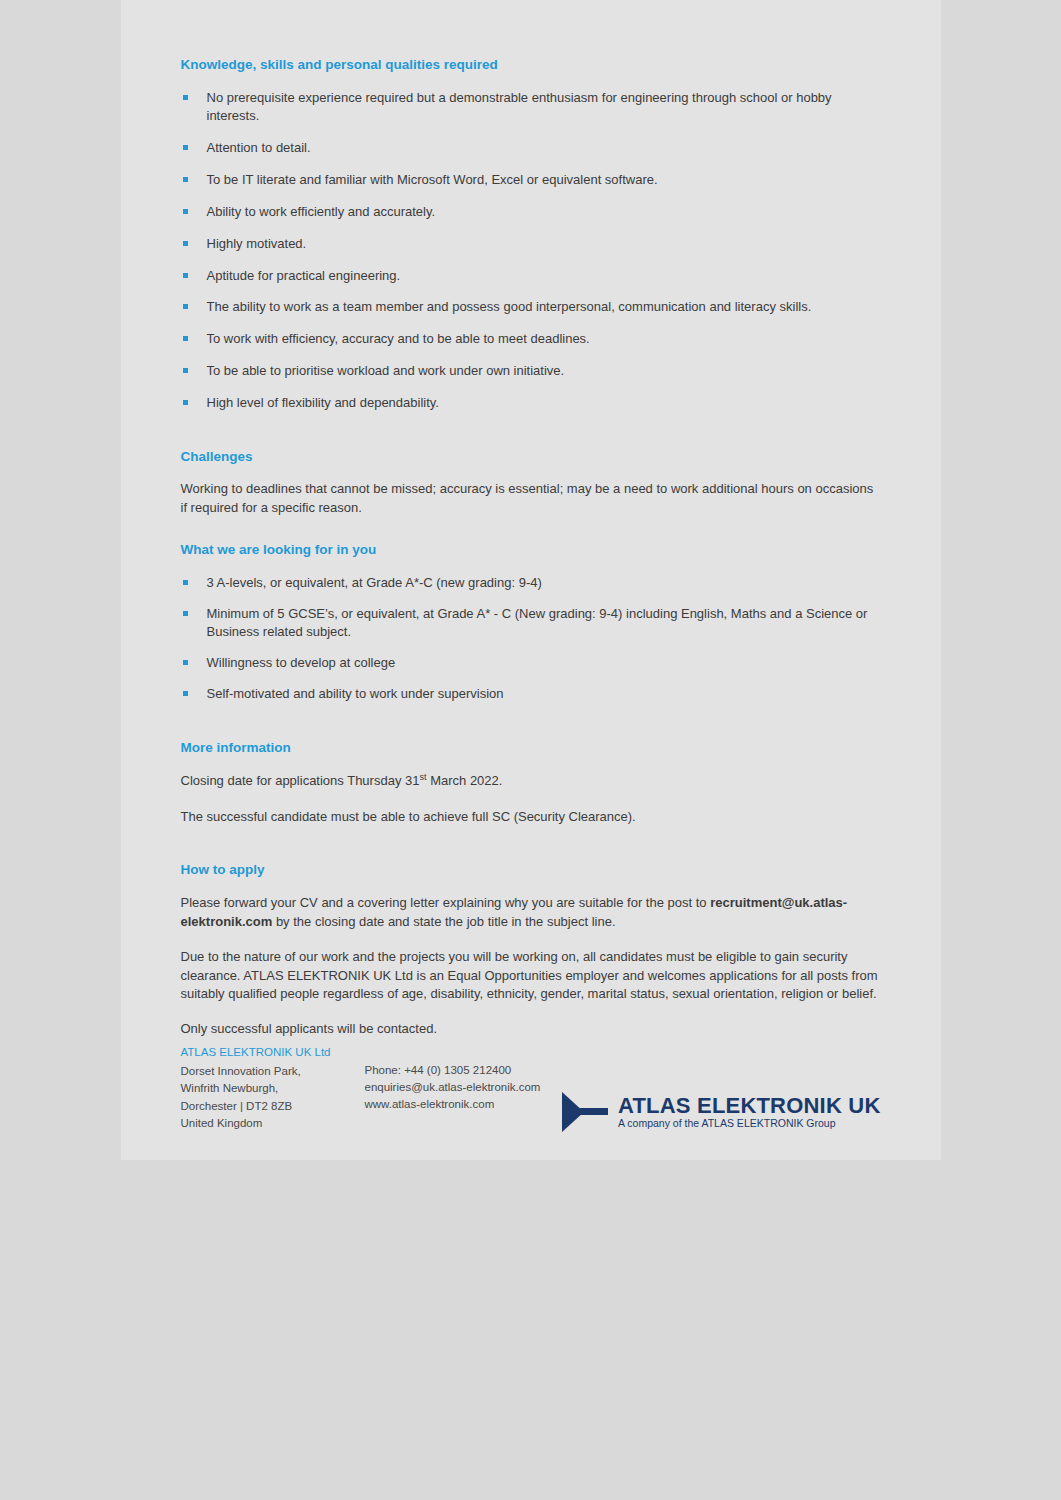Knowledge, skills and personal qualities required
No prerequisite experience required but a demonstrable enthusiasm for engineering through school or hobby interests.
Attention to detail.
To be IT literate and familiar with Microsoft Word, Excel or equivalent software.
Ability to work efficiently and accurately.
Highly motivated.
Aptitude for practical engineering.
The ability to work as a team member and possess good interpersonal, communication and literacy skills.
To work with efficiency, accuracy and to be able to meet deadlines.
To be able to prioritise workload and work under own initiative.
High level of flexibility and dependability.
Challenges
Working to deadlines that cannot be missed; accuracy is essential; may be a need to work additional hours on occasions if required for a specific reason.
What we are looking for in you
3 A-levels, or equivalent, at Grade A*-C (new grading: 9-4)
Minimum of 5 GCSE’s, or equivalent, at Grade A* - C (New grading: 9-4) including English, Maths and a Science or Business related subject.
Willingness to develop at college
Self-motivated and ability to work under supervision
More information
Closing date for applications Thursday 31st March 2022.
The successful candidate must be able to achieve full SC (Security Clearance).
How to apply
Please forward your CV and a covering letter explaining why you are suitable for the post to recruitment@uk.atlas-elektronik.com by the closing date and state the job title in the subject line.
Due to the nature of our work and the projects you will be working on, all candidates must be eligible to gain security clearance. ATLAS ELEKTRONIK UK Ltd is an Equal Opportunities employer and welcomes applications for all posts from suitably qualified people regardless of age, disability, ethnicity, gender, marital status, sexual orientation, religion or belief.
Only successful applicants will be contacted.
ATLAS ELEKTRONIK UK Ltd Dorset Innovation Park,
Winfrith Newburgh,
Dorchester | DT2 8ZB
United Kingdom
Phone: +44 (0) 1305 212400
enquiries@uk.atlas-elektronik.com
www.atlas-elektronik.com
ATLAS ELEKTRONIK UK
A company of the ATLAS ELEKTRONIK Group